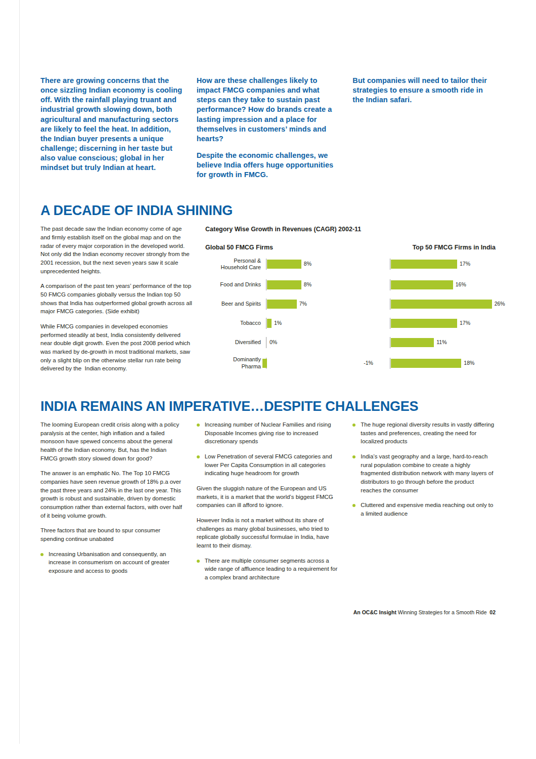There are growing concerns that the once sizzling Indian economy is cooling off. With the rainfall playing truant and industrial growth slowing down, both agricultural and manufacturing sectors are likely to feel the heat. In addition, the Indian buyer presents a unique challenge; discerning in her taste but also value conscious; global in her mindset but truly Indian at heart.
How are these challenges likely to impact FMCG companies and what steps can they take to sustain past performance? How do brands create a lasting impression and a place for themselves in customers’ minds and hearts?
Despite the economic challenges, we believe India offers huge opportunities for growth in FMCG.
But companies will need to tailor their strategies to ensure a smooth ride in the Indian safari.
A decade of India shining
The past decade saw the Indian economy come of age and firmly establish itself on the global map and on the radar of every major corporation in the developed world. Not only did the Indian economy recover strongly from the 2001 recession, but the next seven years saw it scale unprecedented heights.
A comparison of the past ten years’ performance of the top 50 FMCG companies globally versus the Indian top 50 shows that India has outperformed global growth across all major FMCG categories. (Side exhibit)
While FMCG companies in developed economies performed steadily at best, India consistently delivered near double digit growth. Even the post 2008 period which was marked by de-growth in most traditional markets, saw only a slight blip on the otherwise stellar run rate being delivered by the Indian economy.
Category Wise Growth in Revenues (CAGR) 2002-11
Global 50 FMCG Firms
Top 50 FMCG Firms in India
Personal &
Household Care
8%
17%
Food and Drinks
8%
16%
Beer and Spirits
7%
26%
Tobacco
1%
17%
Diversified
0%
11%
Dominantly
Pharma
-1%
18%
India remains an imperative…despite challenges
The looming European credit crisis along with a policy paralysis at the center, high inflation and a failed monsoon have spewed concerns about the general health of the Indian economy. But, has the Indian FMCG growth story slowed down for good?
The answer is an emphatic No. The Top 10 FMCG companies have seen revenue growth of 18% p.a over the past three years and 24% in the last one year. This growth is robust and sustainable, driven by domestic consumption rather than external factors, with over half of it being volume growth.
Three factors that are bound to spur consumer spending continue unabated
Increasing Urbanisation and consequently, an increase in consumerism on account of greater exposure and access to goods
Increasing number of Nuclear Families and rising Disposable Incomes giving rise to increased discretionary spends
Low Penetration of several FMCG categories and lower Per Capita Consumption in all categories indicating huge headroom for growth
Given the sluggish nature of the European and US markets, it is a market that the world’s biggest FMCG companies can ill afford to ignore.
However India is not a market without its share of challenges as many global businesses, who tried to replicate globally successful formulae in India, have learnt to their dismay.
There are multiple consumer segments across a wide range of affluence leading to a requirement for a complex brand architecture
The huge regional diversity results in vastly differing tastes and preferences, creating the need for localized products
India’s vast geography and a large, hard-to-reach rural population combine to create a highly fragmented distribution network with many layers of distributors to go through before the product reaches the consumer
Cluttered and expensive media reaching out only to a limited audience
An OC&C Insight Winning Strategies for a Smooth Ride 02